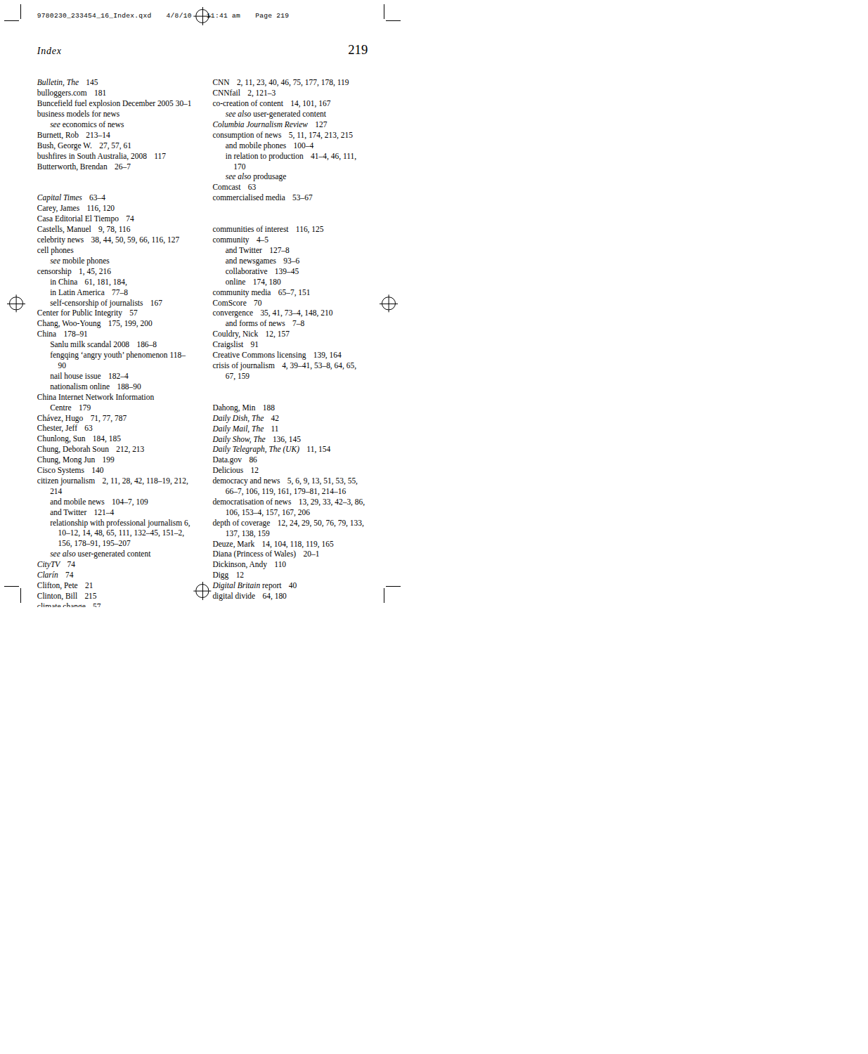9780230_233454_16_Index.qxd 4/8/10 11:41 am Page 219
Index
219
Bulletin, The 145
bulloggers.com181
Buncefield fuel explosion December 2005 30–1
business models for news
see economics of news
Burnett, Rob213–14
Bush, George W.27, 57, 61
bushfires in South Australia, 2008117
Butterworth, Brendan26–7
Capital Times 63–4
Carey, James116, 120
Casa Editorial El Tiempo74
Castells, Manuel9, 78, 116
celebrity news38, 44, 50, 59, 66, 116, 127
cell phones
see mobile phones
censorship1, 45, 216
in China61, 181, 184,
in Latin America77–8
self-censorship of journalists167
Center for Public Integrity57
Chang, Woo-Young175, 199, 200
China178–91
Sanlu milk scandal 2008186–8
fengqing ‘angry youth’ phenomenon 118–90
nail house issue182–4
nationalism online188–90
China Internet Network Information Centre179
Chávez, Hugo71, 77, 787
Chester, Jeff63
Chunlong, Sun184, 185
Chung, Deborah Soun212, 213
Chung, Mong Jun199
Cisco Systems140
citizen journalism2, 11, 28, 42, 118–19, 212, 214
and mobile news104–7, 109
and Twitter121–4
relationship with professional journalism 6, 10–12, 14, 48, 65, 111, 132–45, 151–2, 156, 178–91, 195–207
see also user-generated content
CityTV 74
Clarín 74
Clifton, Pete21
Clinton, Bill215
climate change57
CNN2, 11, 23, 40, 46, 75, 177, 178, 119
CNNfail2, 121–3
co-creation of content14, 101, 167
see also user-generated content
Columbia Journalism Review 127
consumption of news5, 11, 174, 213, 215
and mobile phones100–4
in relation to production41–4, 46, 111, 170
see also produsage
Comcast63
commercialised media53–67
communities of interest116, 125
community4–5
and Twitter127–8
and newsgames93–6
collaborative139–45
online174, 180
community media65–7, 151
ComScore70
convergence35, 41, 73–4, 148, 210
and forms of news7–8
Couldry, Nick12, 157
Craigslist91
Creative Commons licensing139, 164
crisis of journalism4, 39–41, 53–8, 64, 65, 67, 159
Dahong, Min188
Daily Dish, The 42
Daily Mail, The 11
Daily Show, The 136, 145
Daily Telegraph, The (UK) 11, 154
Data.gov86
Delicious12
democracy and news5, 6, 9, 13, 51, 53, 55, 66–7, 106, 119, 161, 179–81, 214–16
democratisation of news13, 29, 33, 42–3, 86, 106, 153–4, 157, 167, 206
depth of coverage12, 24, 29, 50, 76, 79, 133, 137, 138, 159
Deuze, Mark14, 104, 118, 119, 165
Diana (Princess of Wales)20–1
Dickinson, Andy110
Digg12
Digital Britain report40
digital divide64, 180